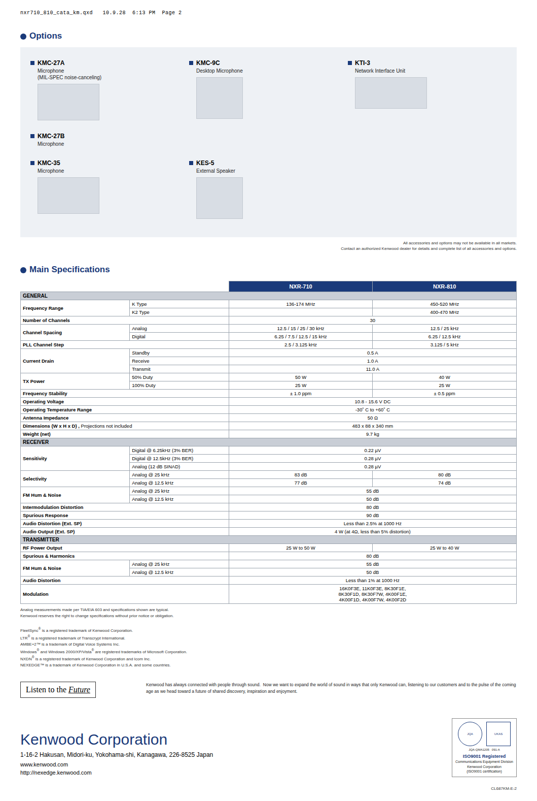nxr710_810_cata_km.qxd 10.9.28 6:13 PM Page 2
Options
KMC-27A
Microphone
(MIL-SPEC noise-canceling)
KMC-9C
Desktop Microphone
KTI-3
Network Interface Unit
KMC-27B
Microphone
KMC-35
Microphone
KES-5
External Speaker
All accessories and options may not be available in all markets.
Contact an authorized Kenwood dealer for details and complete list of all accessories and options.
Main Specifications
| | NXR-710 | NXR-810 |
| --- | --- | --- |
| GENERAL |
| Frequency Range | K Type | 136-174 MHz | 450-520 MHz |
| K2 Type | | 400-470 MHz |
| Number of Channels | 30 |
| Channel Spacing | Analog | 12.5 / 15 / 25 / 30 kHz | 12.5 / 25 kHz |
| Digital | 6.25 / 7.5 / 12.5 / 15 kHz | 6.25 / 12.5 kHz |
| PLL Channel Step | 2.5 / 3.125 kHz | 3.125 / 5 kHz |
| Current Drain | Standby | 0.5 A |
| Receive | 1.0 A |
| Transmit | 11.0 A |
| TX Power | 50% Duty | 50 W | 40 W |
| 100% Duty | 25 W | 25 W |
| Frequency Stability | ± 1.0 ppm | ± 0.5 ppm |
| Operating Voltage | 10.8 - 15.6 V DC |
| Operating Temperature Range | -30˚ C to +60˚ C |
| Antenna Impedance | 50 Ω |
| Dimensions (W x H x D) , Projections not included | 483 x 88 x 340 mm |
| Weight (net) | 9.7 kg |
| RECEIVER |
| Sensitivity | Digital @ 6.25kHz (3% BER) | 0.22 µV |
| Digital @ 12.5kHz (3% BER) | 0.28 µV |
| Analog (12 dB SINAD) | 0.28 µV |
| Selectivity | Analog @ 25 kHz | 83 dB | 80 dB |
| Analog @ 12.5 kHz | 77 dB | 74 dB |
| FM Hum & Noise | Analog @ 25 kHz | 55 dB |
| Analog @ 12.5 kHz | 50 dB |
| Intermodulation Distortion | 80 dB |
| Spurious Response | 90 dB |
| Audio Distortion (Ext. SP) | Less than 2.5% at 1000 Hz |
| Audio Output (Ext. SP) | 4 W (at 4Ω, less than 5% distortion) |
| TRANSMITTER |
| RF Power Output | 25 W to 50 W | 25 W to 40 W |
| Spurious & Harmonics | 80 dB |
| FM Hum & Noise | Analog @ 25 kHz | 55 dB |
| Analog @ 12.5 kHz | 50 dB |
| Audio Distortion | Less than 1% at 1000 Hz |
| Modulation | 16K0F3E, 11K0F3E, 8K30F1E, 8K30F1D, 8K30F7W, 4K00F1E, 4K00F1D, 4K00F7W, 4K00F2D |
Analog measurements made per TIA/EIA 603 and specifications shown are typical.
Kenwood reserves the right to change specifications without prior notice or obligation.
FleetSync® is a registered trademark of Kenwood Corporation.
LTR® is a registered trademark of Transcrypt International.
AMBE+2™ is a trademark of Digital Voice Systems Inc.
Windows® and Windows 2000/XP/Vista® are registered trademarks of Microsoft Corporation.
NXDN® is a registered trademark of Kenwood Corporation and Icom Inc.
NEXEDGE™ is a trademark of Kenwood Corporation in U.S.A. and some countries.
Listen to the Future
Kenwood has always connected with people through sound. Now we want to expand the world of sound in ways that only Kenwood can, listening to our customers and to the pulse of the coming age as we head toward a future of shared discovery, inspiration and enjoyment.
Kenwood Corporation
1-16-2 Hakusan, Midori-ku, Yokohama-shi, Kanagawa, 226-8525 Japan
www.kenwood.com
http://nexedge.kenwood.com
JQA UKAS JQA-QMA1205 091-A ISO9001 Registered
Communications Equipment Division
Kenwood Corporation
(ISO9001 certification)
CL687KM-E-2